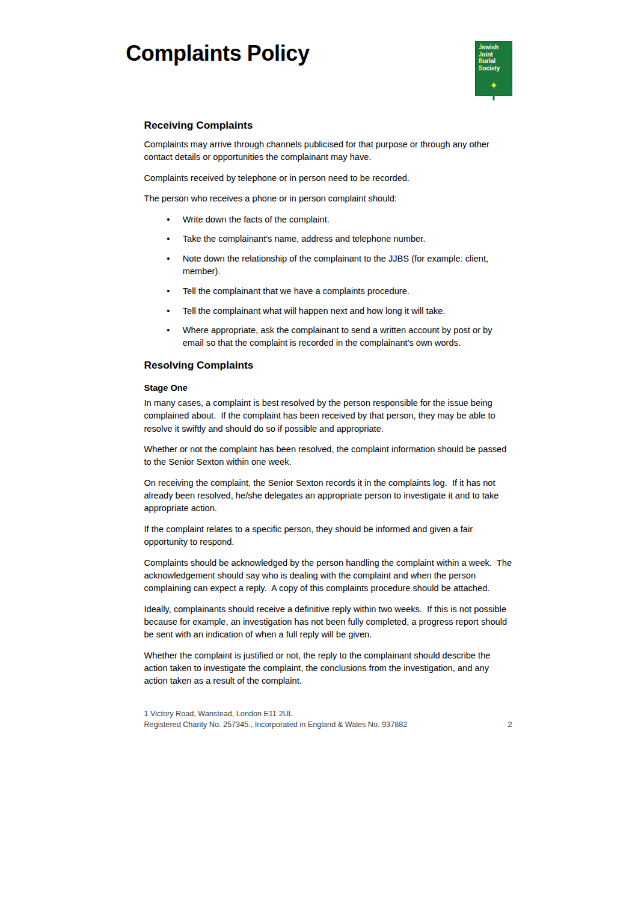Complaints Policy
Jewish
Joint
Burial
Society
✦
Receiving Complaints
Complaints may arrive through channels publicised for that purpose or through any other contact details or opportunities the complainant may have.
Complaints received by telephone or in person need to be recorded.
The person who receives a phone or in person complaint should:
Write down the facts of the complaint.
Take the complainant's name, address and telephone number.
Note down the relationship of the complainant to the JJBS (for example: client, member).
Tell the complainant that we have a complaints procedure.
Tell the complainant what will happen next and how long it will take.
Where appropriate, ask the complainant to send a written account by post or by email so that the complaint is recorded in the complainant's own words.
Resolving Complaints
Stage One
In many cases, a complaint is best resolved by the person responsible for the issue being complained about. If the complaint has been received by that person, they may be able to resolve it swiftly and should do so if possible and appropriate.
Whether or not the complaint has been resolved, the complaint information should be passed to the Senior Sexton within one week.
On receiving the complaint, the Senior Sexton records it in the complaints log. If it has not already been resolved, he/she delegates an appropriate person to investigate it and to take appropriate action.
If the complaint relates to a specific person, they should be informed and given a fair opportunity to respond.
Complaints should be acknowledged by the person handling the complaint within a week. The acknowledgement should say who is dealing with the complaint and when the person complaining can expect a reply. A copy of this complaints procedure should be attached.
Ideally, complainants should receive a definitive reply within two weeks. If this is not possible because for example, an investigation has not been fully completed, a progress report should be sent with an indication of when a full reply will be given.
Whether the complaint is justified or not, the reply to the complainant should describe the action taken to investigate the complaint, the conclusions from the investigation, and any action taken as a result of the complaint.
1 Victory Road, Wanstead, London E11 2UL
Registered Charity No. 257345., Incorporated in England & Wales No. 937882
2